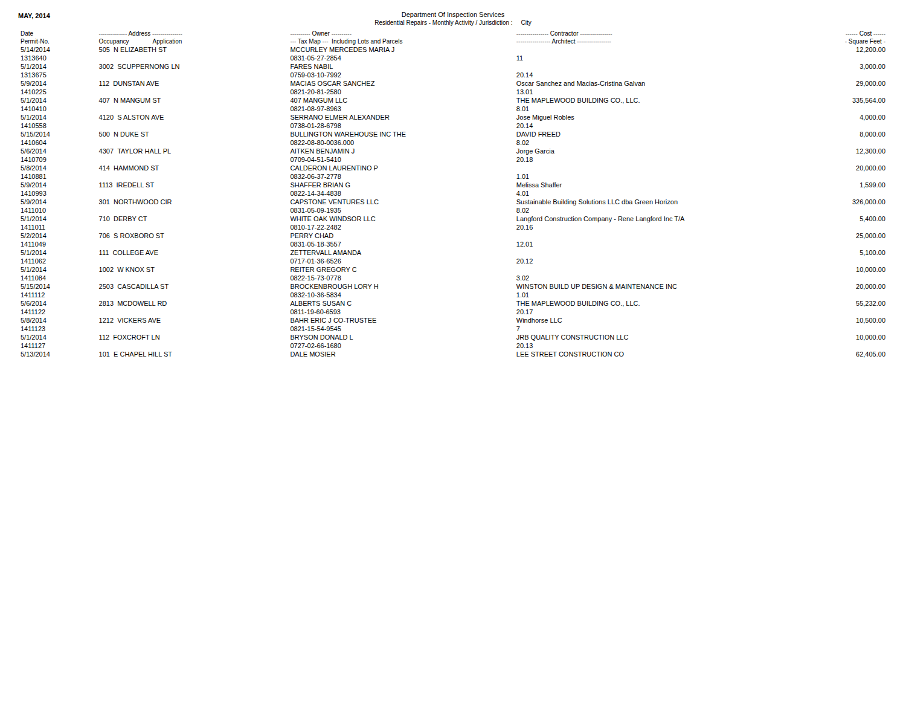MAY, 2014
Department Of Inspection Services
Residential Repairs - Monthly Activity / Jurisdiction : City
| Date | -------------- Address --------------- | ---------- Owner ---------- | ---------------- Contractor ---------------- | ------ Cost ------ |
| --- | --- | --- | --- | --- |
| Permit-No. | Occupancy Application | --- Tax Map --- Including Lots and Parcels | ----------------- Architect ----------------- | - Square Feet - |
| 5/14/2014 | 505 N ELIZABETH ST | MCCURLEY MERCEDES MARIA J | | 12,200.00 |
| 1313640 | | 0831-05-27-2854 | 11 | |
| 5/1/2014 | 3002 SCUPPERNONG LN | FARES NABIL | | 3,000.00 |
| 1313675 | | 0759-03-10-7992 | 20.14 | |
| 5/9/2014 | 112 DUNSTAN AVE | MACIAS OSCAR SANCHEZ | Oscar Sanchez and Macias-Cristina Galvan | 29,000.00 |
| 1410225 | | 0821-20-81-2580 | 13.01 | |
| 5/1/2014 | 407 N MANGUM ST | 407 MANGUM LLC | THE MAPLEWOOD BUILDING CO., LLC. | 335,564.00 |
| 1410410 | | 0821-08-97-8963 | 8.01 | |
| 5/1/2014 | 4120 S ALSTON AVE | SERRANO ELMER ALEXANDER | Jose Miguel Robles | 4,000.00 |
| 1410558 | | 0738-01-28-6798 | 20.14 | |
| 5/15/2014 | 500 N DUKE ST | BULLINGTON WAREHOUSE INC THE | DAVID FREED | 8,000.00 |
| 1410604 | | 0822-08-80-0036.000 | 8.02 | |
| 5/6/2014 | 4307 TAYLOR HALL PL | AITKEN BENJAMIN J | Jorge Garcia | 12,300.00 |
| 1410709 | | 0709-04-51-5410 | 20.18 | |
| 5/8/2014 | 414 HAMMOND ST | CALDERON LAURENTINO P | | 20,000.00 |
| 1410881 | | 0832-06-37-2778 | 1.01 | |
| 5/9/2014 | 1113 IREDELL ST | SHAFFER BRIAN G | Melissa Shaffer | 1,599.00 |
| 1410993 | | 0822-14-34-4838 | 4.01 | |
| 5/9/2014 | 301 NORTHWOOD CIR | CAPSTONE VENTURES LLC | Sustainable Building Solutions LLC dba Green Horizon | 326,000.00 |
| 1411010 | | 0831-05-09-1935 | 8.02 | |
| 5/1/2014 | 710 DERBY CT | WHITE OAK WINDSOR LLC | Langford Construction Company - Rene Langford Inc T/A | 5,400.00 |
| 1411011 | | 0810-17-22-2482 | 20.16 | |
| 5/2/2014 | 706 S ROXBORO ST | PERRY CHAD | | 25,000.00 |
| 1411049 | | 0831-05-18-3557 | 12.01 | |
| 5/1/2014 | 111 COLLEGE AVE | ZETTERVALL AMANDA | | 5,100.00 |
| 1411062 | | 0717-01-36-6526 | 20.12 | |
| 5/1/2014 | 1002 W KNOX ST | REITER GREGORY C | | 10,000.00 |
| 1411084 | | 0822-15-73-0778 | 3.02 | |
| 5/15/2014 | 2503 CASCADILLA ST | BROCKENBROUGH LORY H | WINSTON BUILD UP DESIGN & MAINTENANCE INC | 20,000.00 |
| 1411112 | | 0832-10-36-5834 | 1.01 | |
| 5/6/2014 | 2813 MCDOWELL RD | ALBERTS SUSAN C | THE MAPLEWOOD BUILDING CO., LLC. | 55,232.00 |
| 1411122 | | 0811-19-60-6593 | 20.17 | |
| 5/8/2014 | 1212 VICKERS AVE | BAHR ERIC J CO-TRUSTEE | Windhorse LLC | 10,500.00 |
| 1411123 | | 0821-15-54-9545 | 7 | |
| 5/1/2014 | 112 FOXCROFT LN | BRYSON DONALD L | JRB QUALITY CONSTRUCTION LLC | 10,000.00 |
| 1411127 | | 0727-02-66-1680 | 20.13 | |
| 5/13/2014 | 101 E CHAPEL HILL ST | DALE MOSIER | LEE STREET CONSTRUCTION CO | 62,405.00 |